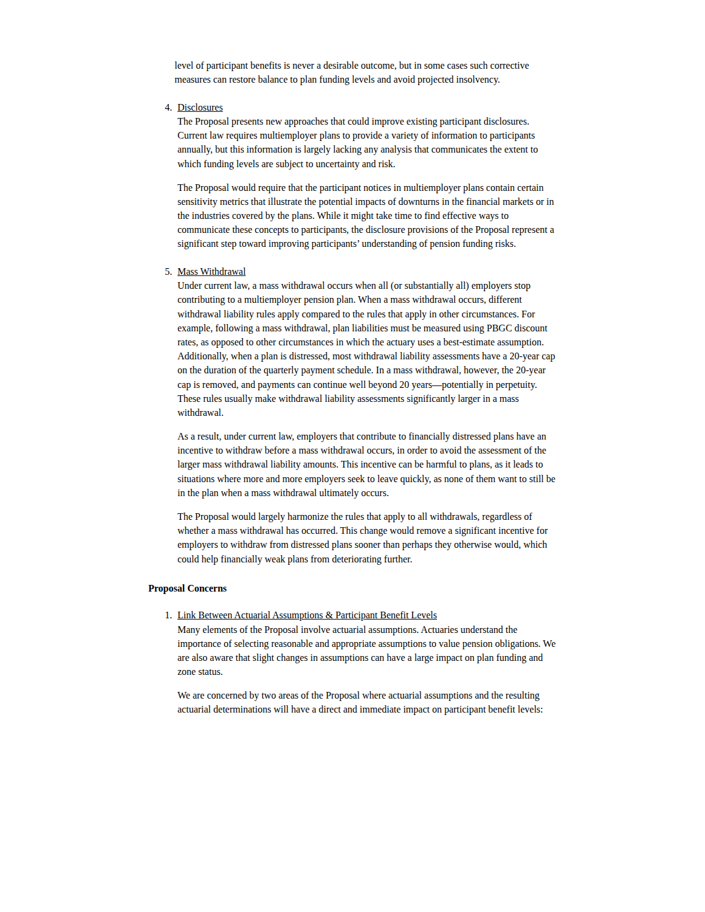level of participant benefits is never a desirable outcome, but in some cases such corrective measures can restore balance to plan funding levels and avoid projected insolvency.
Disclosures
The Proposal presents new approaches that could improve existing participant disclosures. Current law requires multiemployer plans to provide a variety of information to participants annually, but this information is largely lacking any analysis that communicates the extent to which funding levels are subject to uncertainty and risk.
The Proposal would require that the participant notices in multiemployer plans contain certain sensitivity metrics that illustrate the potential impacts of downturns in the financial markets or in the industries covered by the plans. While it might take time to find effective ways to communicate these concepts to participants, the disclosure provisions of the Proposal represent a significant step toward improving participants’ understanding of pension funding risks.
Mass Withdrawal
Under current law, a mass withdrawal occurs when all (or substantially all) employers stop contributing to a multiemployer pension plan. When a mass withdrawal occurs, different withdrawal liability rules apply compared to the rules that apply in other circumstances. For example, following a mass withdrawal, plan liabilities must be measured using PBGC discount rates, as opposed to other circumstances in which the actuary uses a best-estimate assumption. Additionally, when a plan is distressed, most withdrawal liability assessments have a 20-year cap on the duration of the quarterly payment schedule. In a mass withdrawal, however, the 20-year cap is removed, and payments can continue well beyond 20 years—potentially in perpetuity. These rules usually make withdrawal liability assessments significantly larger in a mass withdrawal.
As a result, under current law, employers that contribute to financially distressed plans have an incentive to withdraw before a mass withdrawal occurs, in order to avoid the assessment of the larger mass withdrawal liability amounts. This incentive can be harmful to plans, as it leads to situations where more and more employers seek to leave quickly, as none of them want to still be in the plan when a mass withdrawal ultimately occurs.
The Proposal would largely harmonize the rules that apply to all withdrawals, regardless of whether a mass withdrawal has occurred. This change would remove a significant incentive for employers to withdraw from distressed plans sooner than perhaps they otherwise would, which could help financially weak plans from deteriorating further.
Proposal Concerns
Link Between Actuarial Assumptions & Participant Benefit Levels
Many elements of the Proposal involve actuarial assumptions. Actuaries understand the importance of selecting reasonable and appropriate assumptions to value pension obligations. We are also aware that slight changes in assumptions can have a large impact on plan funding and zone status.
We are concerned by two areas of the Proposal where actuarial assumptions and the resulting actuarial determinations will have a direct and immediate impact on participant benefit levels: